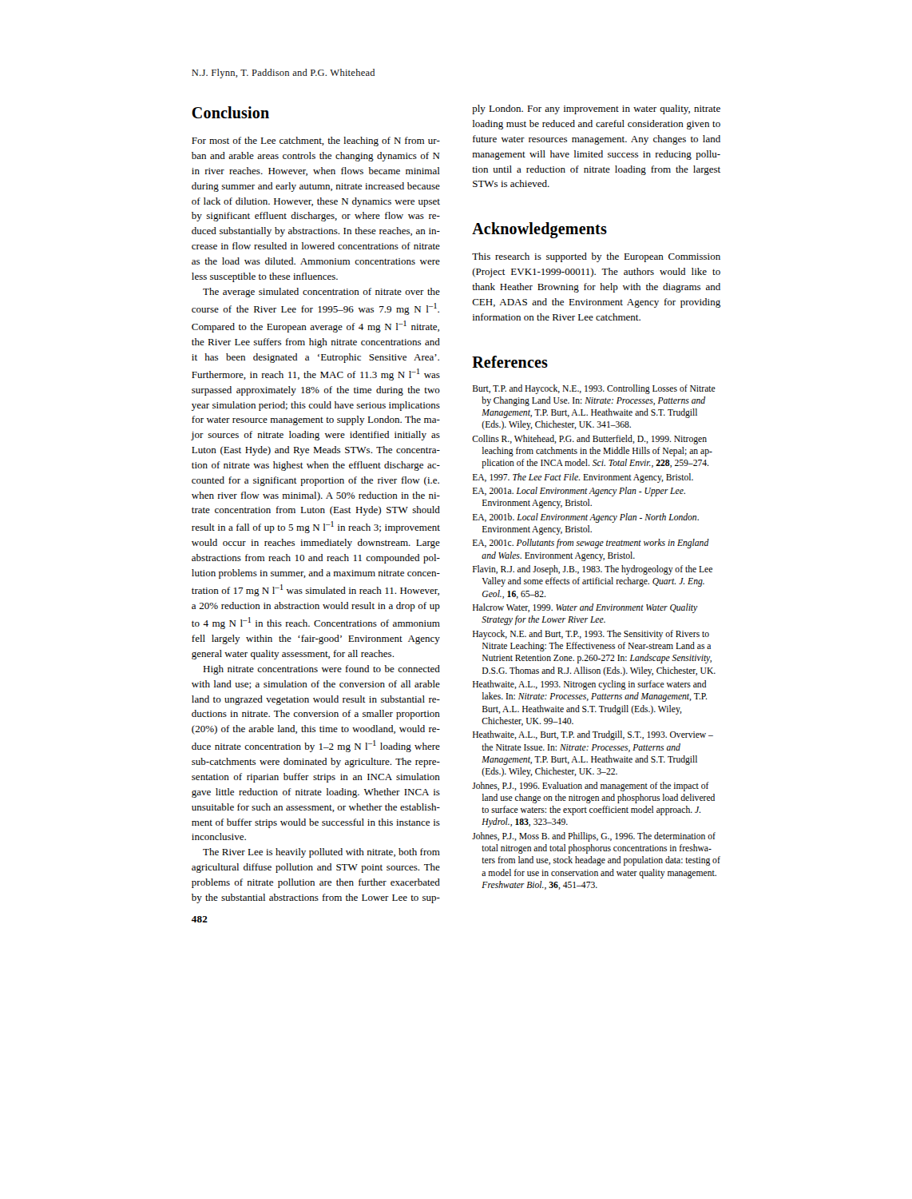N.J. Flynn, T. Paddison and P.G. Whitehead
Conclusion
For most of the Lee catchment, the leaching of N from urban and arable areas controls the changing dynamics of N in river reaches. However, when flows became minimal during summer and early autumn, nitrate increased because of lack of dilution. However, these N dynamics were upset by significant effluent discharges, or where flow was reduced substantially by abstractions. In these reaches, an increase in flow resulted in lowered concentrations of nitrate as the load was diluted. Ammonium concentrations were less susceptible to these influences.
The average simulated concentration of nitrate over the course of the River Lee for 1995–96 was 7.9 mg N l–1. Compared to the European average of 4 mg N l–1 nitrate, the River Lee suffers from high nitrate concentrations and it has been designated a ‘Eutrophic Sensitive Area’. Furthermore, in reach 11, the MAC of 11.3 mg N l–1 was surpassed approximately 18% of the time during the two year simulation period; this could have serious implications for water resource management to supply London. The major sources of nitrate loading were identified initially as Luton (East Hyde) and Rye Meads STWs. The concentration of nitrate was highest when the effluent discharge accounted for a significant proportion of the river flow (i.e. when river flow was minimal). A 50% reduction in the nitrate concentration from Luton (East Hyde) STW should result in a fall of up to 5 mg N l–1 in reach 3; improvement would occur in reaches immediately downstream. Large abstractions from reach 10 and reach 11 compounded pollution problems in summer, and a maximum nitrate concentration of 17 mg N l–1 was simulated in reach 11. However, a 20% reduction in abstraction would result in a drop of up to 4 mg N l–1 in this reach. Concentrations of ammonium fell largely within the ‘fair-good’ Environment Agency general water quality assessment, for all reaches.
High nitrate concentrations were found to be connected with land use; a simulation of the conversion of all arable land to ungrazed vegetation would result in substantial reductions in nitrate. The conversion of a smaller proportion (20%) of the arable land, this time to woodland, would reduce nitrate concentration by 1–2 mg N l–1 loading where sub-catchments were dominated by agriculture. The representation of riparian buffer strips in an INCA simulation gave little reduction of nitrate loading. Whether INCA is unsuitable for such an assessment, or whether the establishment of buffer strips would be successful in this instance is inconclusive.
The River Lee is heavily polluted with nitrate, both from agricultural diffuse pollution and STW point sources. The problems of nitrate pollution are then further exacerbated by the substantial abstractions from the Lower Lee to supply London. For any improvement in water quality, nitrate loading must be reduced and careful consideration given to future water resources management. Any changes to land management will have limited success in reducing pollution until a reduction of nitrate loading from the largest STWs is achieved.
Acknowledgements
This research is supported by the European Commission (Project EVK1-1999-00011). The authors would like to thank Heather Browning for help with the diagrams and CEH, ADAS and the Environment Agency for providing information on the River Lee catchment.
References
Burt, T.P. and Haycock, N.E., 1993. Controlling Losses of Nitrate by Changing Land Use. In: Nitrate: Processes, Patterns and Management, T.P. Burt, A.L. Heathwaite and S.T. Trudgill (Eds.). Wiley, Chichester, UK. 341–368.
Collins R., Whitehead, P.G. and Butterfield, D., 1999. Nitrogen leaching from catchments in the Middle Hills of Nepal; an application of the INCA model. Sci. Total Envir., 228, 259–274.
EA, 1997. The Lee Fact File. Environment Agency, Bristol.
EA, 2001a. Local Environment Agency Plan - Upper Lee. Environment Agency, Bristol.
EA, 2001b. Local Environment Agency Plan - North London. Environment Agency, Bristol.
EA, 2001c. Pollutants from sewage treatment works in England and Wales. Environment Agency, Bristol.
Flavin, R.J. and Joseph, J.B., 1983. The hydrogeology of the Lee Valley and some effects of artificial recharge. Quart. J. Eng. Geol., 16, 65–82.
Halcrow Water, 1999. Water and Environment Water Quality Strategy for the Lower River Lee.
Haycock, N.E. and Burt, T.P., 1993. The Sensitivity of Rivers to Nitrate Leaching: The Effectiveness of Near-stream Land as a Nutrient Retention Zone. p.260-272 In: Landscape Sensitivity, D.S.G. Thomas and R.J. Allison (Eds.). Wiley, Chichester, UK.
Heathwaite, A.L., 1993. Nitrogen cycling in surface waters and lakes. In: Nitrate: Processes, Patterns and Management, T.P. Burt, A.L. Heathwaite and S.T. Trudgill (Eds.). Wiley, Chichester, UK. 99–140.
Heathwaite, A.L., Burt, T.P. and Trudgill, S.T., 1993. Overview – the Nitrate Issue. In: Nitrate: Processes, Patterns and Management, T.P. Burt, A.L. Heathwaite and S.T. Trudgill (Eds.). Wiley, Chichester, UK. 3–22.
Johnes, P.J., 1996. Evaluation and management of the impact of land use change on the nitrogen and phosphorus load delivered to surface waters: the export coefficient model approach. J. Hydrol., 183, 323–349.
Johnes, P.J., Moss B. and Phillips, G., 1996. The determination of total nitrogen and total phosphorus concentrations in freshwaters from land use, stock headage and population data: testing of a model for use in conservation and water quality management. Freshwater Biol., 36, 451–473.
482